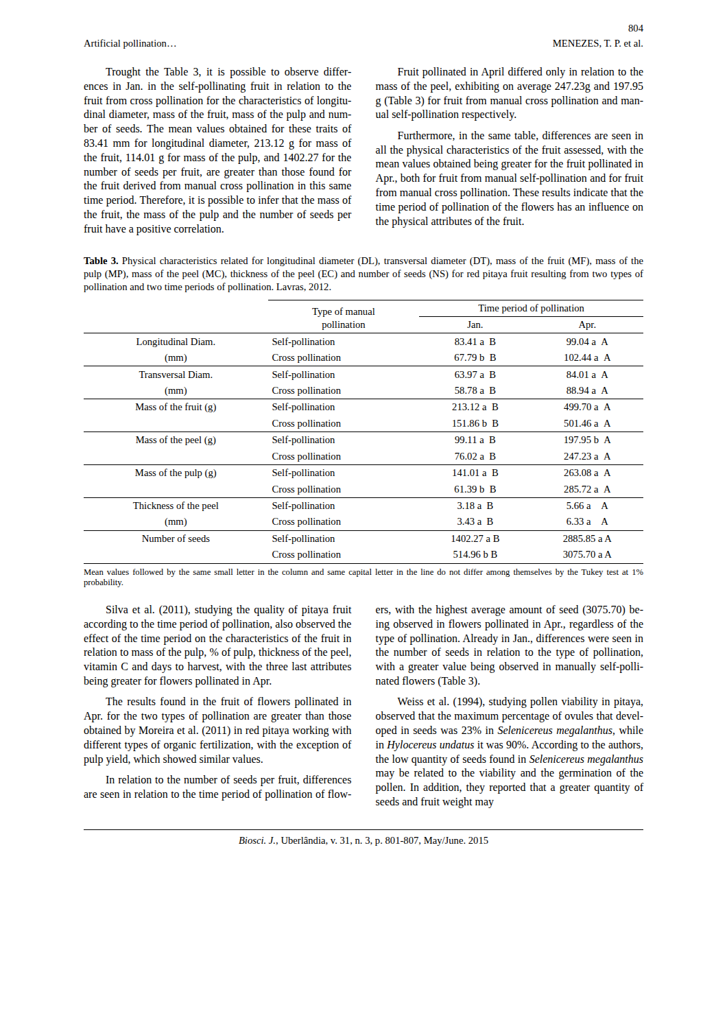804
Artificial pollination… MENEZES, T. P. et al.
Trought the Table 3, it is possible to observe differences in Jan. in the self-pollinating fruit in relation to the fruit from cross pollination for the characteristics of longitudinal diameter, mass of the fruit, mass of the pulp and number of seeds. The mean values obtained for these traits of 83.41 mm for longitudinal diameter, 213.12 g for mass of the fruit, 114.01 g for mass of the pulp, and 1402.27 for the number of seeds per fruit, are greater than those found for the fruit derived from manual cross pollination in this same time period. Therefore, it is possible to infer that the mass of the fruit, the mass of the pulp and the number of seeds per fruit have a positive correlation.
Fruit pollinated in April differed only in relation to the mass of the peel, exhibiting on average 247.23g and 197.95 g (Table 3) for fruit from manual cross pollination and manual self-pollination respectively.
Furthermore, in the same table, differences are seen in all the physical characteristics of the fruit assessed, with the mean values obtained being greater for the fruit pollinated in Apr., both for fruit from manual self-pollination and for fruit from manual cross pollination. These results indicate that the time period of pollination of the flowers has an influence on the physical attributes of the fruit.
Table 3. Physical characteristics related for longitudinal diameter (DL), transversal diameter (DT), mass of the fruit (MF), mass of the pulp (MP), mass of the peel (MC), thickness of the peel (EC) and number of seeds (NS) for red pitaya fruit resulting from two types of pollination and two time periods of pollination. Lavras, 2012.
| | Type of manual pollination | Time period of pollination |
| --- | --- | --- |
| | Jan. | Apr. |
| Longitudinal Diam. | Self-pollination | 83.41 a B | 99.04 a A |
| (mm) | Cross pollination | 67.79 b B | 102.44 a A |
| Transversal Diam. | Self-pollination | 63.97 a B | 84.01 a A |
| (mm) | Cross pollination | 58.78 a B | 88.94 a A |
| Mass of the fruit (g) | Self-pollination | 213.12 a B | 499.70 a A |
| | Cross pollination | 151.86 b B | 501.46 a A |
| Mass of the peel (g) | Self-pollination | 99.11 a B | 197.95 b A |
| | Cross pollination | 76.02 a B | 247.23 a A |
| Mass of the pulp (g) | Self-pollination | 141.01 a B | 263.08 a A |
| | Cross pollination | 61.39 b B | 285.72 a A |
| Thickness of the peel | Self-pollination | 3.18 a B | 5.66 a A |
| (mm) | Cross pollination | 3.43 a B | 6.33 a A |
| Number of seeds | Self-pollination | 1402.27 a B | 2885.85 a A |
| | Cross pollination | 514.96 b B | 3075.70 a A |
Mean values followed by the same small letter in the column and same capital letter in the line do not differ among themselves by the Tukey test at 1% probability.
Silva et al. (2011), studying the quality of pitaya fruit according to the time period of pollination, also observed the effect of the time period on the characteristics of the fruit in relation to mass of the pulp, % of pulp, thickness of the peel, vitamin C and days to harvest, with the three last attributes being greater for flowers pollinated in Apr.
The results found in the fruit of flowers pollinated in Apr. for the two types of pollination are greater than those obtained by Moreira et al. (2011) in red pitaya working with different types of organic fertilization, with the exception of pulp yield, which showed similar values.
In relation to the number of seeds per fruit, differences are seen in relation to the time period of pollination of flowers, with the highest average amount of seed (3075.70) being observed in flowers pollinated in Apr., regardless of the type of pollination. Already in Jan., differences were seen in the number of seeds in relation to the type of pollination, with a greater value being observed in manually self-pollinated flowers (Table 3).
Weiss et al. (1994), studying pollen viability in pitaya, observed that the maximum percentage of ovules that developed in seeds was 23% in Selenicereus megalanthus, while in Hylocereus undatus it was 90%. According to the authors, the low quantity of seeds found in Selenicereus megalanthus may be related to the viability and the germination of the pollen. In addition, they reported that a greater quantity of seeds and fruit weight may
Biosci. J., Uberlândia, v. 31, n. 3, p. 801-807, May/June. 2015